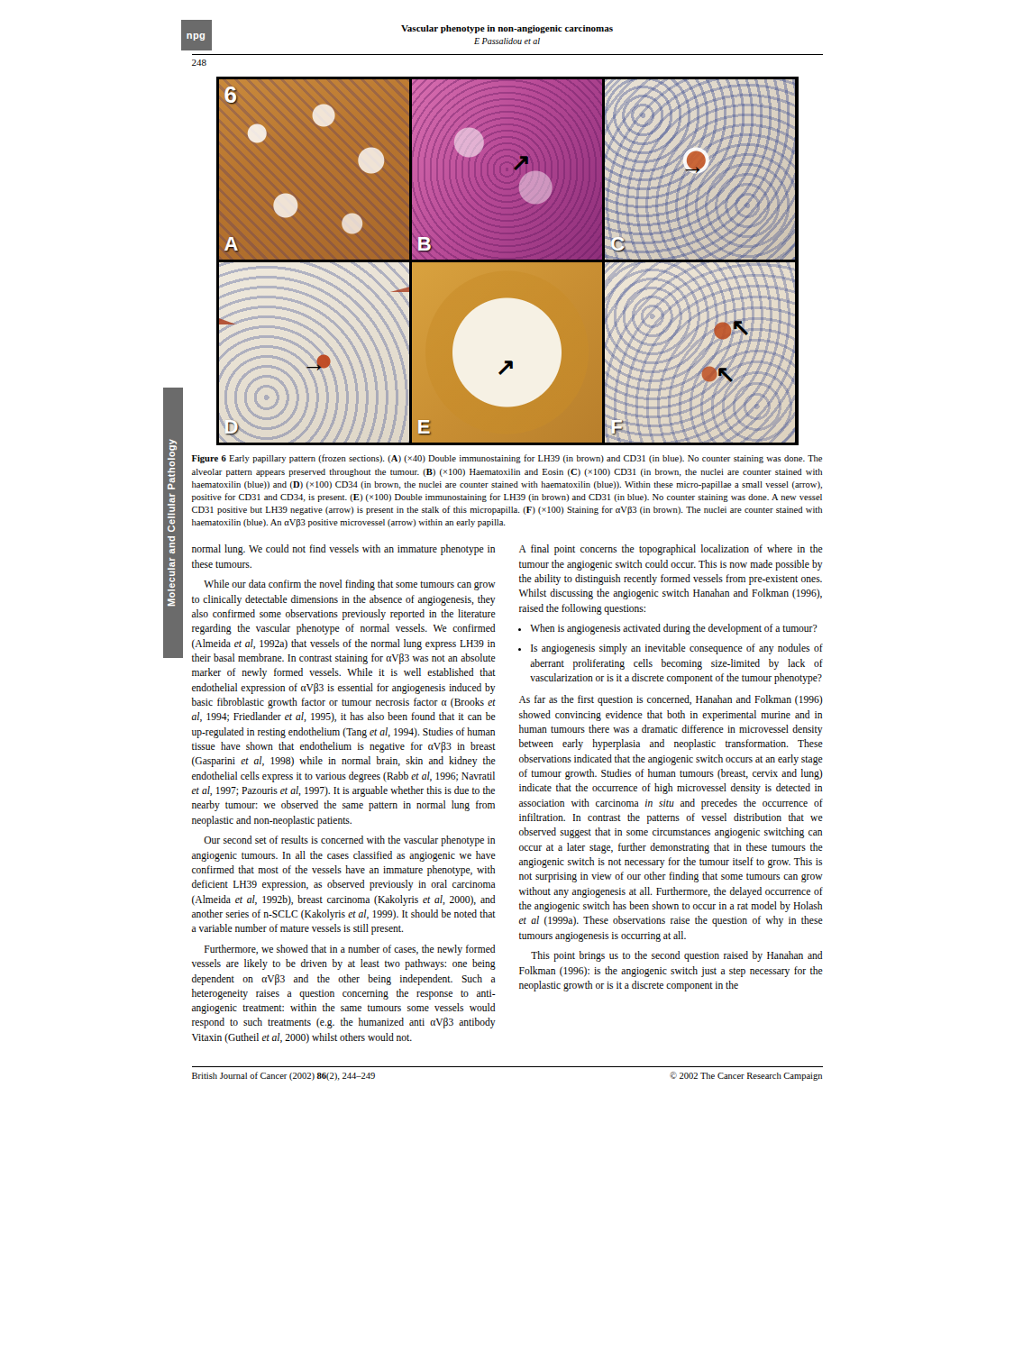npg
Vascular phenotype in non-angiogenic carcinomas
E Passalidou et al
248
Molecular and Cellular Pathology
6 A
B ↗
C →
D →
E ↗
F ↖ ↖
Figure 6 Early papillary pattern (frozen sections). (A) (×40) Double immunostaining for LH39 (in brown) and CD31 (in blue). No counter staining was done. The alveolar pattern appears preserved throughout the tumour. (B) (×100) Haematoxilin and Eosin (C) (×100) CD31 (in brown, the nuclei are counter stained with haematoxilin (blue)) and (D) (×100) CD34 (in brown, the nuclei are counter stained with haematoxilin (blue)). Within these micro-papillae a small vessel (arrow), positive for CD31 and CD34, is present. (E) (×100) Double immunostaining for LH39 (in brown) and CD31 (in blue). No counter staining was done. A new vessel CD31 positive but LH39 negative (arrow) is present in the stalk of this micropapilla. (F) (×100) Staining for αVβ3 (in brown). The nuclei are counter stained with haematoxilin (blue). An αVβ3 positive microvessel (arrow) within an early papilla.
normal lung. We could not find vessels with an immature phenotype in these tumours.
While our data confirm the novel finding that some tumours can grow to clinically detectable dimensions in the absence of angiogenesis, they also confirmed some observations previously reported in the literature regarding the vascular phenotype of normal vessels. We confirmed (Almeida et al, 1992a) that vessels of the normal lung express LH39 in their basal membrane. In contrast staining for αVβ3 was not an absolute marker of newly formed vessels. While it is well established that endothelial expression of αVβ3 is essential for angiogenesis induced by basic fibroblastic growth factor or tumour necrosis factor α (Brooks et al, 1994; Friedlander et al, 1995), it has also been found that it can be up-regulated in resting endothelium (Tang et al, 1994). Studies of human tissue have shown that endothelium is negative for αVβ3 in breast (Gasparini et al, 1998) while in normal brain, skin and kidney the endothelial cells express it to various degrees (Rabb et al, 1996; Navratil et al, 1997; Pazouris et al, 1997). It is arguable whether this is due to the nearby tumour: we observed the same pattern in normal lung from neoplastic and non-neoplastic patients.
Our second set of results is concerned with the vascular phenotype in angiogenic tumours. In all the cases classified as angiogenic we have confirmed that most of the vessels have an immature phenotype, with deficient LH39 expression, as observed previously in oral carcinoma (Almeida et al, 1992b), breast carcinoma (Kakolyris et al, 2000), and another series of n-SCLC (Kakolyris et al, 1999). It should be noted that a variable number of mature vessels is still present.
Furthermore, we showed that in a number of cases, the newly formed vessels are likely to be driven by at least two pathways: one being dependent on αVβ3 and the other being independent. Such a heterogeneity raises a question concerning the response to anti-angiogenic treatment: within the same tumours some vessels would respond to such treatments (e.g. the humanized anti αVβ3 antibody Vitaxin (Gutheil et al, 2000) whilst others would not.
A final point concerns the topographical localization of where in the tumour the angiogenic switch could occur. This is now made possible by the ability to distinguish recently formed vessels from pre-existent ones. Whilst discussing the angiogenic switch Hanahan and Folkman (1996), raised the following questions:
When is angiogenesis activated during the development of a tumour?
Is angiogenesis simply an inevitable consequence of any nodules of aberrant proliferating cells becoming size-limited by lack of vascularization or is it a discrete component of the tumour phenotype?
As far as the first question is concerned, Hanahan and Folkman (1996) showed convincing evidence that both in experimental murine and in human tumours there was a dramatic difference in microvessel density between early hyperplasia and neoplastic transformation. These observations indicated that the angiogenic switch occurs at an early stage of tumour growth. Studies of human tumours (breast, cervix and lung) indicate that the occurrence of high microvessel density is detected in association with carcinoma in situ and precedes the occurrence of infiltration. In contrast the patterns of vessel distribution that we observed suggest that in some circumstances angiogenic switching can occur at a later stage, further demonstrating that in these tumours the angiogenic switch is not necessary for the tumour itself to grow. This is not surprising in view of our other finding that some tumours can grow without any angiogenesis at all. Furthermore, the delayed occurrence of the angiogenic switch has been shown to occur in a rat model by Holash et al (1999a). These observations raise the question of why in these tumours angiogenesis is occurring at all.
This point brings us to the second question raised by Hanahan and Folkman (1996): is the angiogenic switch just a step necessary for the neoplastic growth or is it a discrete component in the
British Journal of Cancer (2002) 86(2), 244–249
© 2002 The Cancer Research Campaign